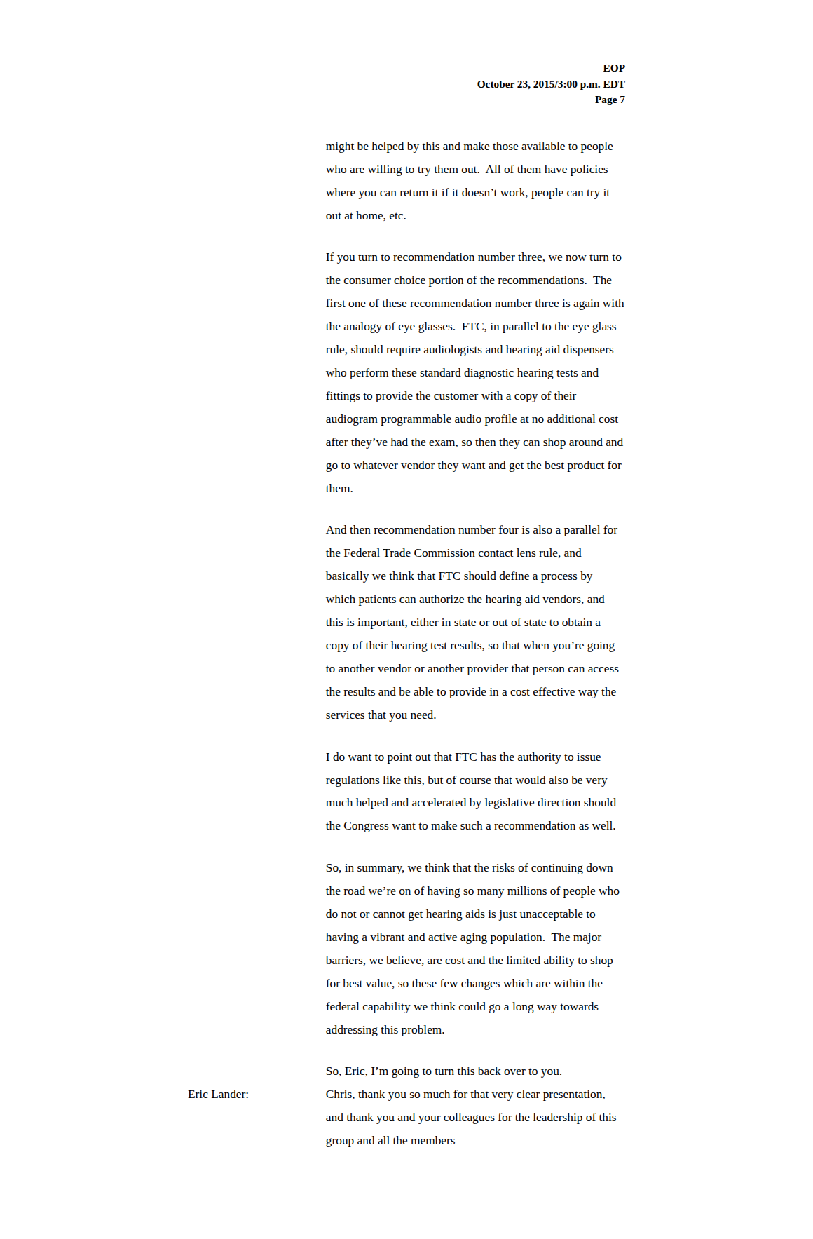EOP
October 23, 2015/3:00 p.m. EDT
Page 7
might be helped by this and make those available to people who are willing to try them out. All of them have policies where you can return it if it doesn’t work, people can try it out at home, etc.
If you turn to recommendation number three, we now turn to the consumer choice portion of the recommendations. The first one of these recommendation number three is again with the analogy of eye glasses. FTC, in parallel to the eye glass rule, should require audiologists and hearing aid dispensers who perform these standard diagnostic hearing tests and fittings to provide the customer with a copy of their audiogram programmable audio profile at no additional cost after they’ve had the exam, so then they can shop around and go to whatever vendor they want and get the best product for them.
And then recommendation number four is also a parallel for the Federal Trade Commission contact lens rule, and basically we think that FTC should define a process by which patients can authorize the hearing aid vendors, and this is important, either in state or out of state to obtain a copy of their hearing test results, so that when you’re going to another vendor or another provider that person can access the results and be able to provide in a cost effective way the services that you need.
I do want to point out that FTC has the authority to issue regulations like this, but of course that would also be very much helped and accelerated by legislative direction should the Congress want to make such a recommendation as well.
So, in summary, we think that the risks of continuing down the road we’re on of having so many millions of people who do not or cannot get hearing aids is just unacceptable to having a vibrant and active aging population. The major barriers, we believe, are cost and the limited ability to shop for best value, so these few changes which are within the federal capability we think could go a long way towards addressing this problem.
So, Eric, I’m going to turn this back over to you.
Eric Lander:
Chris, thank you so much for that very clear presentation, and thank you and your colleagues for the leadership of this group and all the members